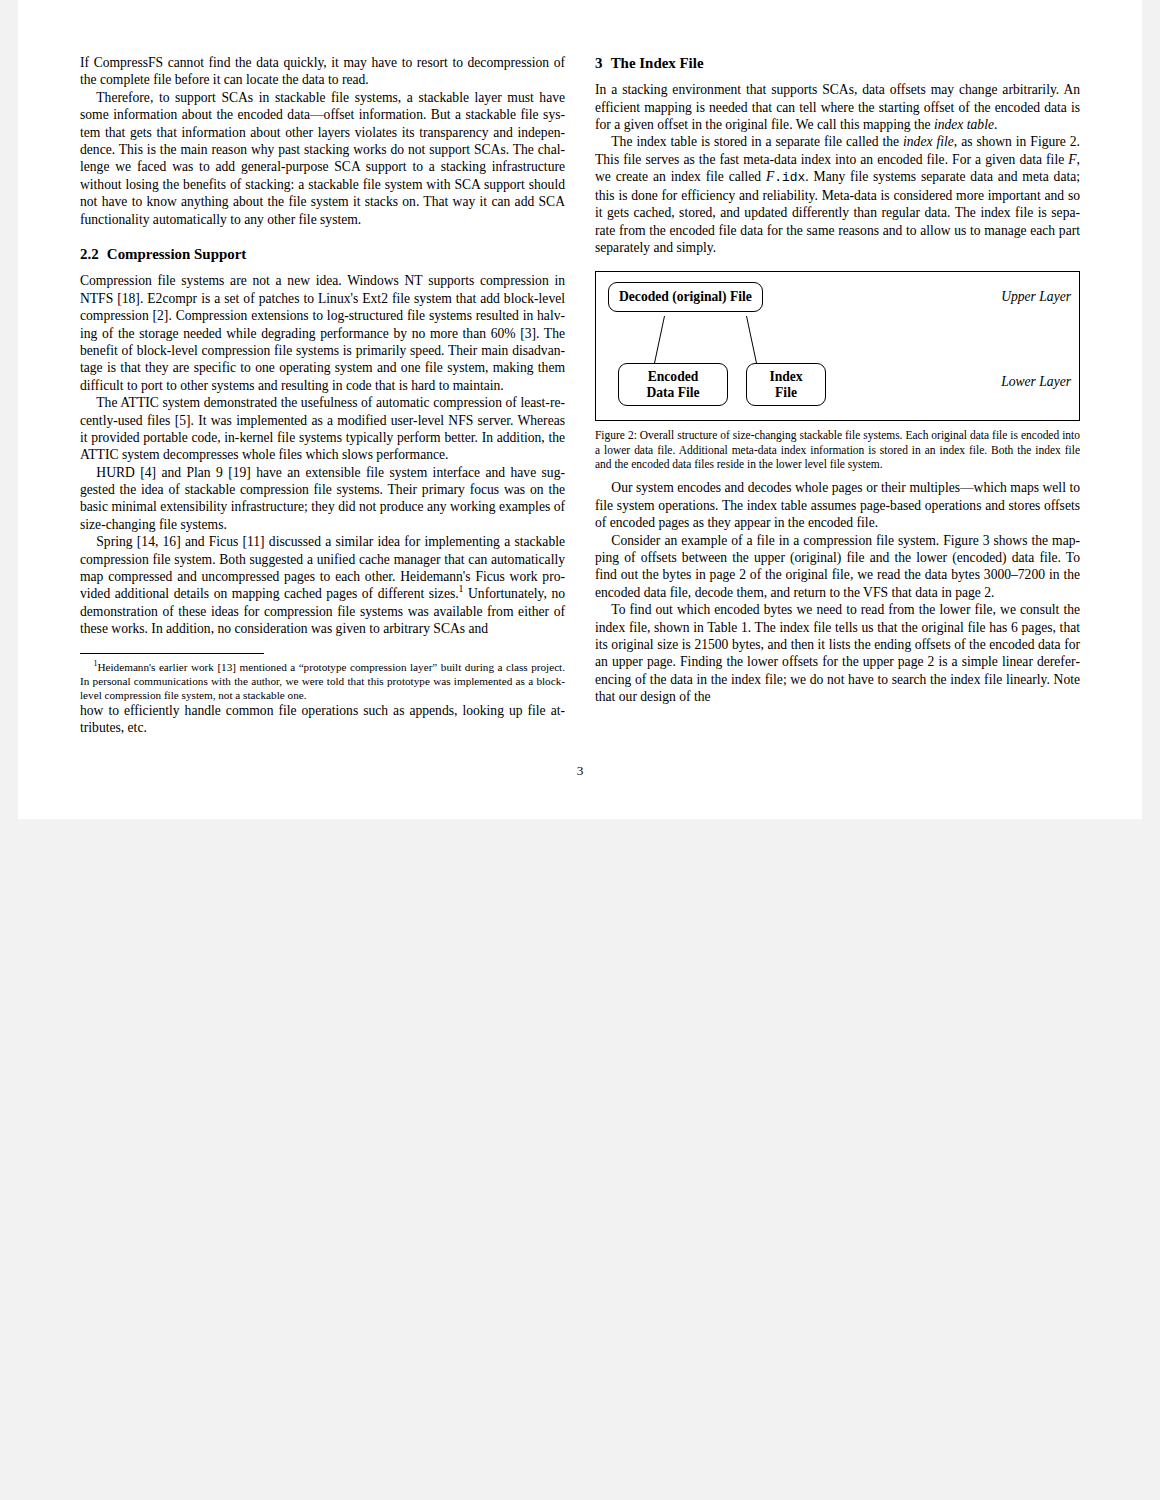If CompressFS cannot find the data quickly, it may have to resort to decompression of the complete file before it can locate the data to read.
Therefore, to support SCAs in stackable file systems, a stackable layer must have some information about the encoded data—offset information. But a stackable file system that gets that information about other layers violates its transparency and independence. This is the main reason why past stacking works do not support SCAs. The challenge we faced was to add general-purpose SCA support to a stacking infrastructure without losing the benefits of stacking: a stackable file system with SCA support should not have to know anything about the file system it stacks on. That way it can add SCA functionality automatically to any other file system.
2.2 Compression Support
Compression file systems are not a new idea. Windows NT supports compression in NTFS [18]. E2compr is a set of patches to Linux's Ext2 file system that add block-level compression [2]. Compression extensions to log-structured file systems resulted in halving of the storage needed while degrading performance by no more than 60% [3]. The benefit of block-level compression file systems is primarily speed. Their main disadvantage is that they are specific to one operating system and one file system, making them difficult to port to other systems and resulting in code that is hard to maintain.
The ATTIC system demonstrated the usefulness of automatic compression of least-recently-used files [5]. It was implemented as a modified user-level NFS server. Whereas it provided portable code, in-kernel file systems typically perform better. In addition, the ATTIC system decompresses whole files which slows performance.
HURD [4] and Plan 9 [19] have an extensible file system interface and have suggested the idea of stackable compression file systems. Their primary focus was on the basic minimal extensibility infrastructure; they did not produce any working examples of size-changing file systems.
Spring [14, 16] and Ficus [11] discussed a similar idea for implementing a stackable compression file system. Both suggested a unified cache manager that can automatically map compressed and uncompressed pages to each other. Heidemann's Ficus work provided additional details on mapping cached pages of different sizes.1 Unfortunately, no demonstration of these ideas for compression file systems was available from either of these works. In addition, no consideration was given to arbitrary SCAs and
1Heidemann's earlier work [13] mentioned a “prototype compression layer” built during a class project. In personal communications with the author, we were told that this prototype was implemented as a block-level compression file system, not a stackable one.
how to efficiently handle common file operations such as appends, looking up file attributes, etc.
3 The Index File
In a stacking environment that supports SCAs, data offsets may change arbitrarily. An efficient mapping is needed that can tell where the starting offset of the encoded data is for a given offset in the original file. We call this mapping the index table.
The index table is stored in a separate file called the index file, as shown in Figure 2. This file serves as the fast meta-data index into an encoded file. For a given data file F, we create an index file called F.idx. Many file systems separate data and meta data; this is done for efficiency and reliability. Meta-data is considered more important and so it gets cached, stored, and updated differently than regular data. The index file is separate from the encoded file data for the same reasons and to allow us to manage each part separately and simply.
Decoded (original) File
Upper Layer
Encoded
Data File
Index
File
Lower Layer
Figure 2: Overall structure of size-changing stackable file systems. Each original data file is encoded into a lower data file. Additional meta-data index information is stored in an index file. Both the index file and the encoded data files reside in the lower level file system.
Our system encodes and decodes whole pages or their multiples—which maps well to file system operations. The index table assumes page-based operations and stores offsets of encoded pages as they appear in the encoded file.
Consider an example of a file in a compression file system. Figure 3 shows the mapping of offsets between the upper (original) file and the lower (encoded) data file. To find out the bytes in page 2 of the original file, we read the data bytes 3000–7200 in the encoded data file, decode them, and return to the VFS that data in page 2.
To find out which encoded bytes we need to read from the lower file, we consult the index file, shown in Table 1. The index file tells us that the original file has 6 pages, that its original size is 21500 bytes, and then it lists the ending offsets of the encoded data for an upper page. Finding the lower offsets for the upper page 2 is a simple linear dereferencing of the data in the index file; we do not have to search the index file linearly. Note that our design of the
3